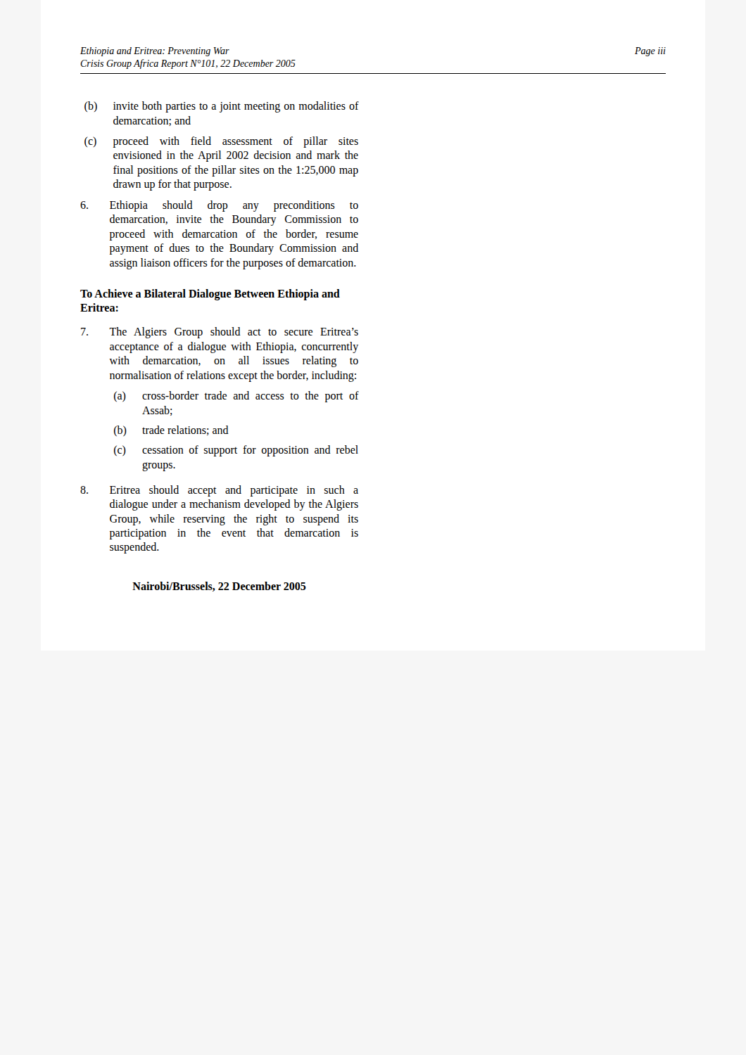Ethiopia and Eritrea: Preventing War
Crisis Group Africa Report N°101, 22 December 2005
Page iii
(b) invite both parties to a joint meeting on modalities of demarcation; and
(c) proceed with field assessment of pillar sites envisioned in the April 2002 decision and mark the final positions of the pillar sites on the 1:25,000 map drawn up for that purpose.
6. Ethiopia should drop any preconditions to demarcation, invite the Boundary Commission to proceed with demarcation of the border, resume payment of dues to the Boundary Commission and assign liaison officers for the purposes of demarcation.
To Achieve a Bilateral Dialogue Between Ethiopia and Eritrea:
7. The Algiers Group should act to secure Eritrea’s acceptance of a dialogue with Ethiopia, concurrently with demarcation, on all issues relating to normalisation of relations except the border, including:
(a) cross-border trade and access to the port of Assab;
(b) trade relations; and
(c) cessation of support for opposition and rebel groups.
8. Eritrea should accept and participate in such a dialogue under a mechanism developed by the Algiers Group, while reserving the right to suspend its participation in the event that demarcation is suspended.
Nairobi/Brussels, 22 December 2005